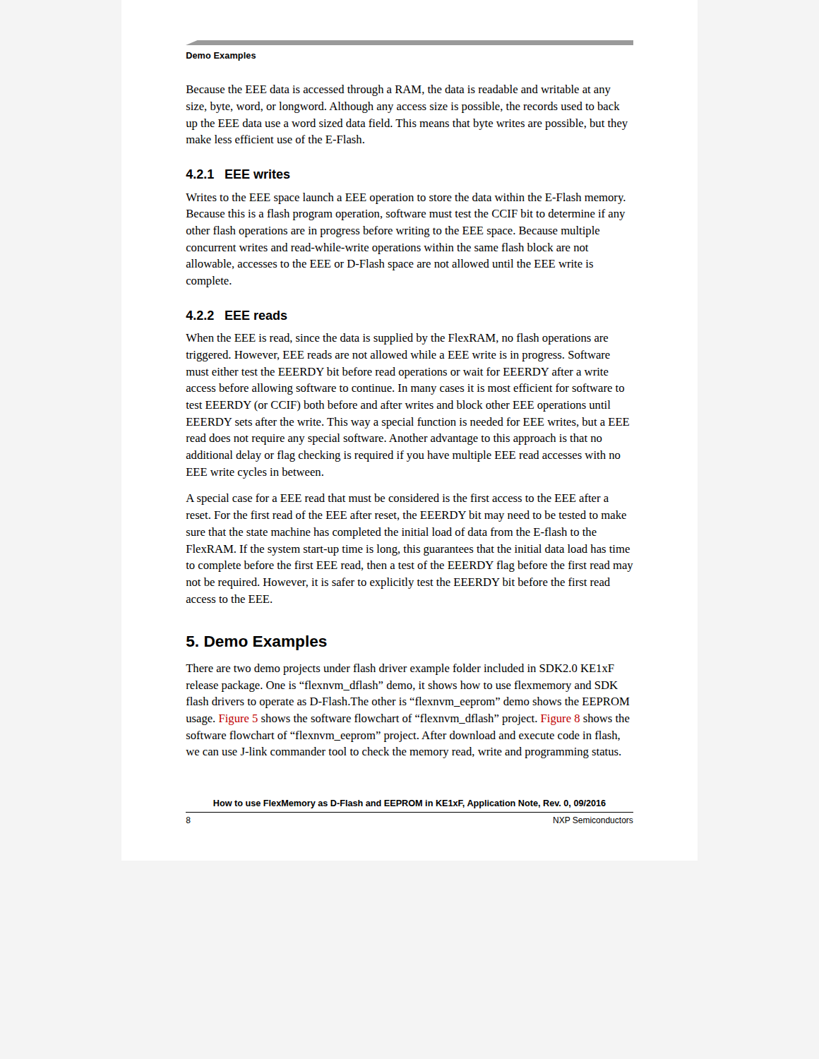Demo Examples
Because the EEE data is accessed through a RAM, the data is readable and writable at any size, byte, word, or longword. Although any access size is possible, the records used to back up the EEE data use a word sized data field. This means that byte writes are possible, but they make less efficient use of the E-Flash.
4.2.1 EEE writes
Writes to the EEE space launch a EEE operation to store the data within the E-Flash memory. Because this is a flash program operation, software must test the CCIF bit to determine if any other flash operations are in progress before writing to the EEE space. Because multiple concurrent writes and read-while-write operations within the same flash block are not allowable, accesses to the EEE or D-Flash space are not allowed until the EEE write is complete.
4.2.2 EEE reads
When the EEE is read, since the data is supplied by the FlexRAM, no flash operations are triggered. However, EEE reads are not allowed while a EEE write is in progress. Software must either test the EEERDY bit before read operations or wait for EEERDY after a write access before allowing software to continue. In many cases it is most efficient for software to test EEERDY (or CCIF) both before and after writes and block other EEE operations until EEERDY sets after the write. This way a special function is needed for EEE writes, but a EEE read does not require any special software. Another advantage to this approach is that no additional delay or flag checking is required if you have multiple EEE read accesses with no EEE write cycles in between.
A special case for a EEE read that must be considered is the first access to the EEE after a reset. For the first read of the EEE after reset, the EEERDY bit may need to be tested to make sure that the state machine has completed the initial load of data from the E-flash to the FlexRAM. If the system start-up time is long, this guarantees that the initial data load has time to complete before the first EEE read, then a test of the EEERDY flag before the first read may not be required. However, it is safer to explicitly test the EEERDY bit before the first read access to the EEE.
5. Demo Examples
There are two demo projects under flash driver example folder included in SDK2.0 KE1xF release package. One is “flexnvm_dflash” demo, it shows how to use flexmemory and SDK flash drivers to operate as D-Flash.The other is “flexnvm_eeprom” demo shows the EEPROM usage. Figure 5 shows the software flowchart of “flexnvm_dflash” project. Figure 8 shows the software flowchart of “flexnvm_eeprom” project. After download and execute code in flash, we can use J-link commander tool to check the memory read, write and programming status.
How to use FlexMemory as D-Flash and EEPROM in KE1xF, Application Note, Rev. 0, 09/2016
8 NXP Semiconductors